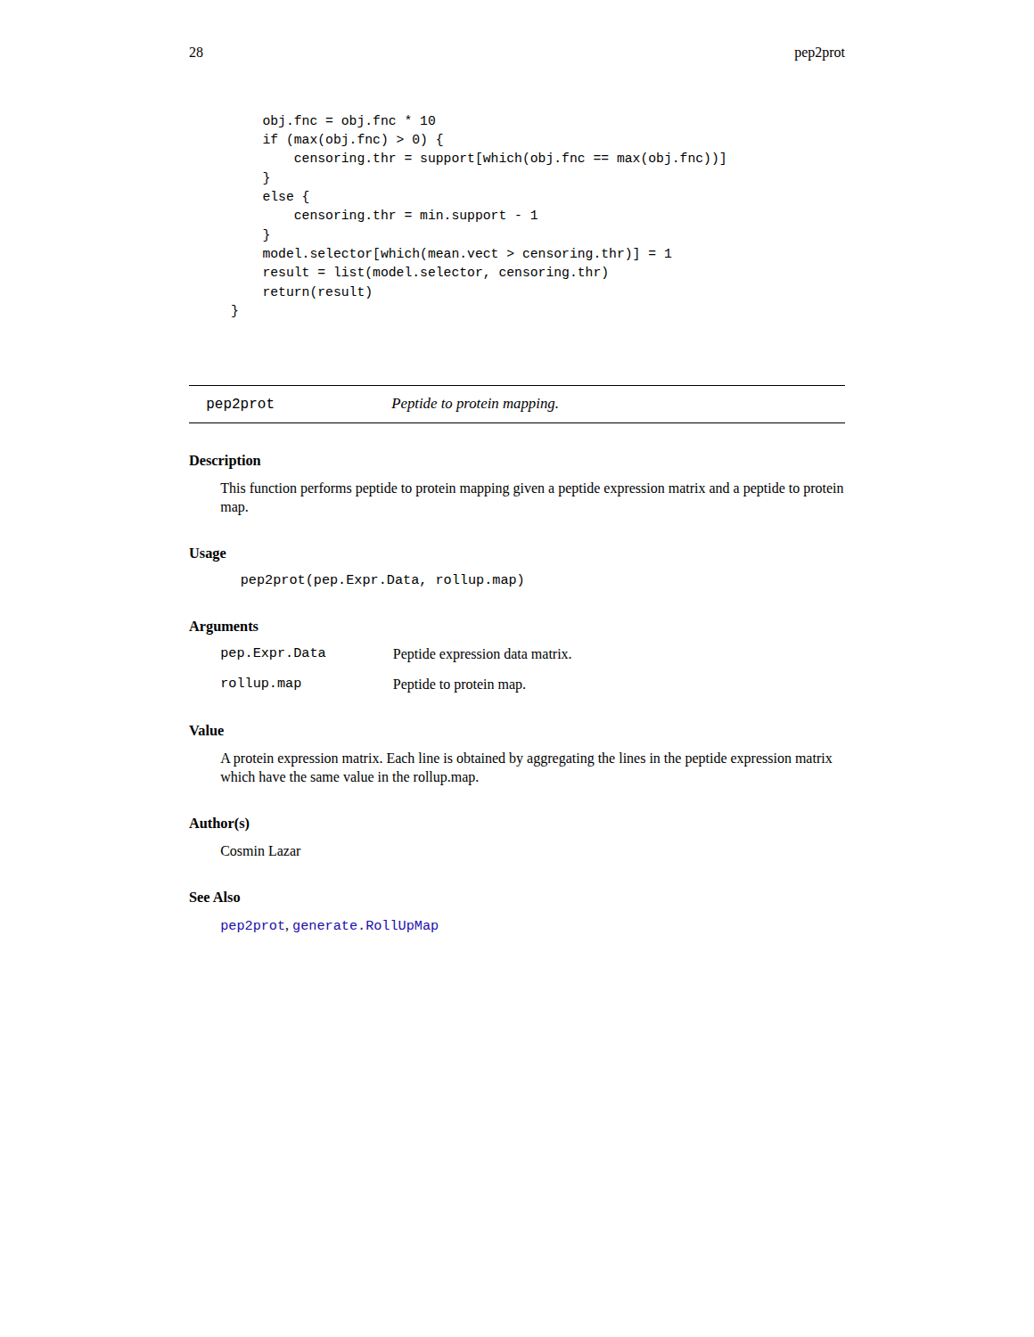28 pep2prot
    obj.fnc = obj.fnc * 10
    if (max(obj.fnc) > 0) {
        censoring.thr = support[which(obj.fnc == max(obj.fnc))]
    }
    else {
        censoring.thr = min.support - 1
    }
    model.selector[which(mean.vect > censoring.thr)] = 1
    result = list(model.selector, censoring.thr)
    return(result)
}
pep2prot Peptide to protein mapping.
Description
This function performs peptide to protein mapping given a peptide expression matrix and a peptide to protein map.
Usage
 pep2prot(pep.Expr.Data, rollup.map)
Arguments
pep.Expr.Data
Peptide expression data matrix.
rollup.map
Peptide to protein map.
Value
A protein expression matrix. Each line is obtained by aggregating the lines in the peptide expression matrix which have the same value in the rollup.map.
Author(s)
Cosmin Lazar
See Also
pep2prot, generate.RollUpMap